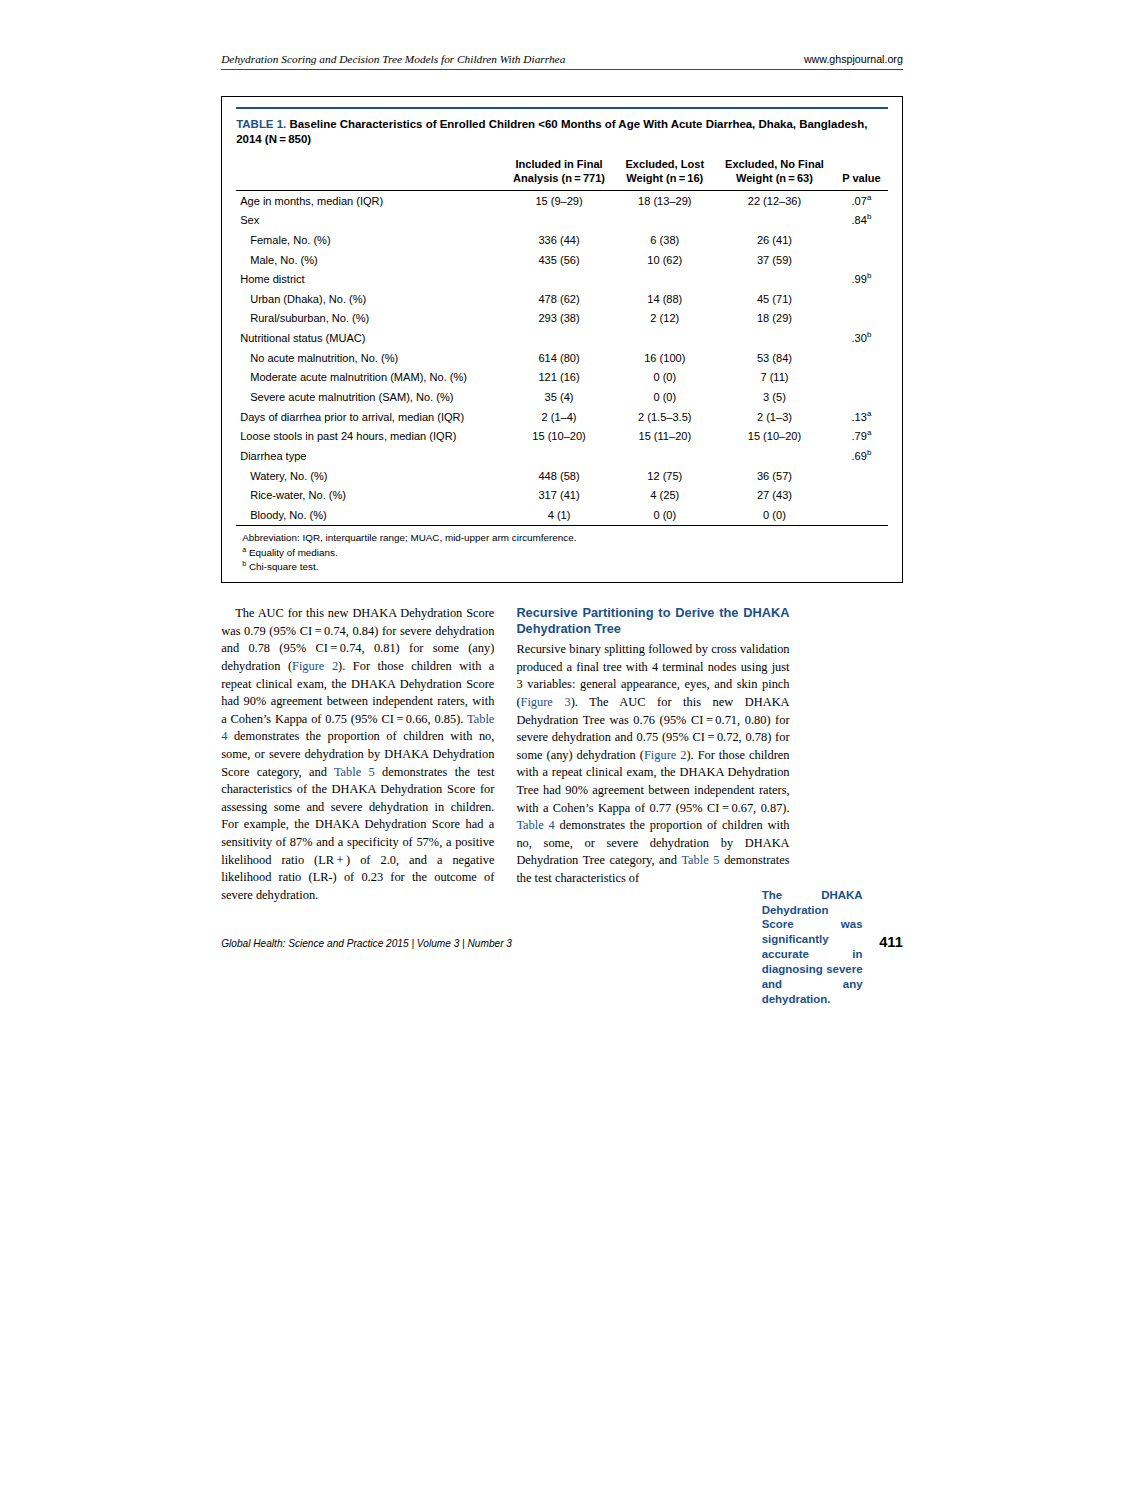Dehydration Scoring and Decision Tree Models for Children With Diarrhea
www.ghspjournal.org
TABLE 1. Baseline Characteristics of Enrolled Children <60 Months of Age With Acute Diarrhea, Dhaka, Bangladesh, 2014 (N = 850)
| | Included in Final Analysis (n = 771) | Excluded, Lost Weight (n = 16) | Excluded, No Final Weight (n = 63) | P value |
| --- | --- | --- | --- | --- |
| Age in months, median (IQR) | 15 (9–29) | 18 (13–29) | 22 (12–36) | .07 a |
| Sex | | | | .84 b |
| Female, No. (%) | 336 (44) | 6 (38) | 26 (41) | |
| Male, No. (%) | 435 (56) | 10 (62) | 37 (59) | |
| Home district | | | | .99 b |
| Urban (Dhaka), No. (%) | 478 (62) | 14 (88) | 45 (71) | |
| Rural/suburban, No. (%) | 293 (38) | 2 (12) | 18 (29) | |
| Nutritional status (MUAC) | | | | .30 b |
| No acute malnutrition, No. (%) | 614 (80) | 16 (100) | 53 (84) | |
| Moderate acute malnutrition (MAM), No. (%) | 121 (16) | 0 (0) | 7 (11) | |
| Severe acute malnutrition (SAM), No. (%) | 35 (4) | 0 (0) | 3 (5) | |
| Days of diarrhea prior to arrival, median (IQR) | 2 (1–4) | 2 (1.5–3.5) | 2 (1–3) | .13 a |
| Loose stools in past 24 hours, median (IQR) | 15 (10–20) | 15 (11–20) | 15 (10–20) | .79 a |
| Diarrhea type | | | | .69 b |
| Watery, No. (%) | 448 (58) | 12 (75) | 36 (57) | |
| Rice-water, No. (%) | 317 (41) | 4 (25) | 27 (43) | |
| Bloody, No. (%) | 4 (1) | 0 (0) | 0 (0) | |
Abbreviation: IQR, interquartile range; MUAC, mid-upper arm circumference.
a Equality of medians.
b Chi-square test.
The AUC for this new DHAKA Dehydration Score was 0.79 (95% CI = 0.74, 0.84) for severe dehydration and 0.78 (95% CI = 0.74, 0.81) for some (any) dehydration (Figure 2). For those children with a repeat clinical exam, the DHAKA Dehydration Score had 90% agreement between independent raters, with a Cohen’s Kappa of 0.75 (95% CI = 0.66, 0.85). Table 4 demonstrates the proportion of children with no, some, or severe dehydration by DHAKA Dehydration Score category, and Table 5 demonstrates the test characteristics of the DHAKA Dehydration Score for assessing some and severe dehydration in children. For example, the DHAKA Dehydration Score had a sensitivity of 87% and a specificity of 57%, a positive likelihood ratio (LR + ) of 2.0, and a negative likelihood ratio (LR-) of 0.23 for the outcome of severe dehydration.
Recursive Partitioning to Derive the DHAKA Dehydration Tree
Recursive binary splitting followed by cross validation produced a final tree with 4 terminal nodes using just 3 variables: general appearance, eyes, and skin pinch (Figure 3). The AUC for this new DHAKA Dehydration Tree was 0.76 (95% CI = 0.71, 0.80) for severe dehydration and 0.75 (95% CI = 0.72, 0.78) for some (any) dehydration (Figure 2). For those children with a repeat clinical exam, the DHAKA Dehydration Tree had 90% agreement between independent raters, with a Cohen’s Kappa of 0.77 (95% CI = 0.67, 0.87). Table 4 demonstrates the proportion of children with no, some, or severe dehydration by DHAKA Dehydration Tree category, and Table 5 demonstrates the test characteristics of
The DHAKA Dehydration Score was significantly accurate in diagnosing severe and any dehydration.
Global Health: Science and Practice 2015 | Volume 3 | Number 3
411